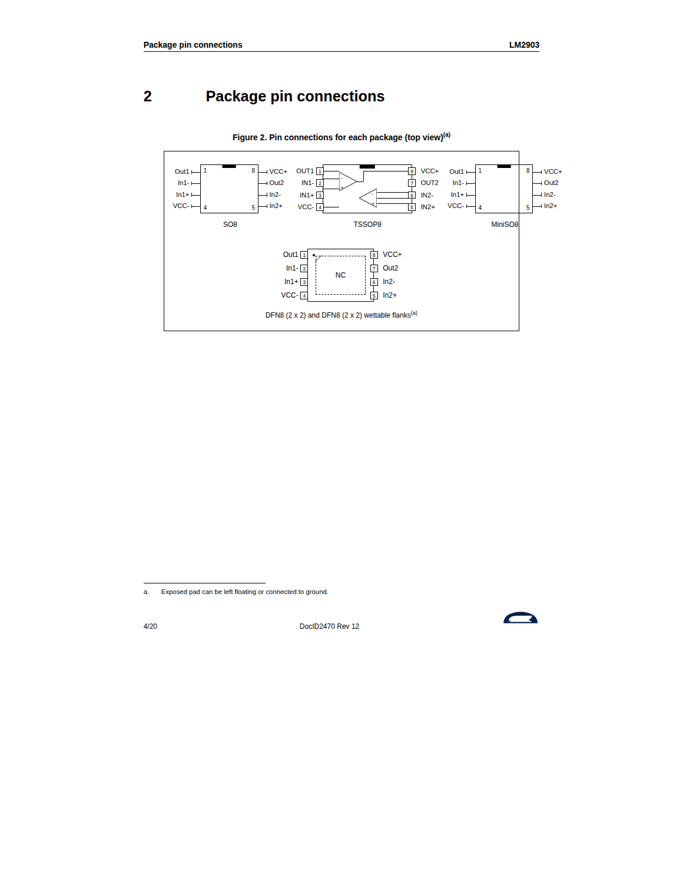Package pin connections
LM2903
2 Package pin connections
Figure 2. Pin connections for each package (top view)(a)
Out1
In1-
In1+
VCC-
1
8
4
5
VCC+
Out2
In2-
In2+
SO8
OUT1
IN1-
IN1+
VCC-
1
2
3
4
-
+
-
+
8
7
6
5
VCC+
OUT2
IN2-
IN2+
TSSOP8
Out1
In1-
In1+
VCC-
1
8
4
5
VCC+
Out2
In2-
In2+
MiniSO8
Out1
In1-
In1+
VCC-
1
2
3
4
NC
8
7
6
5
VCC+
Out2
In2-
In2+
DFN8 (2 x 2) and DFN8 (2 x 2) wettable flanks(a)
a. Exposed pad can be left floating or connected to ground.
4/20
DocID2470 Rev 12